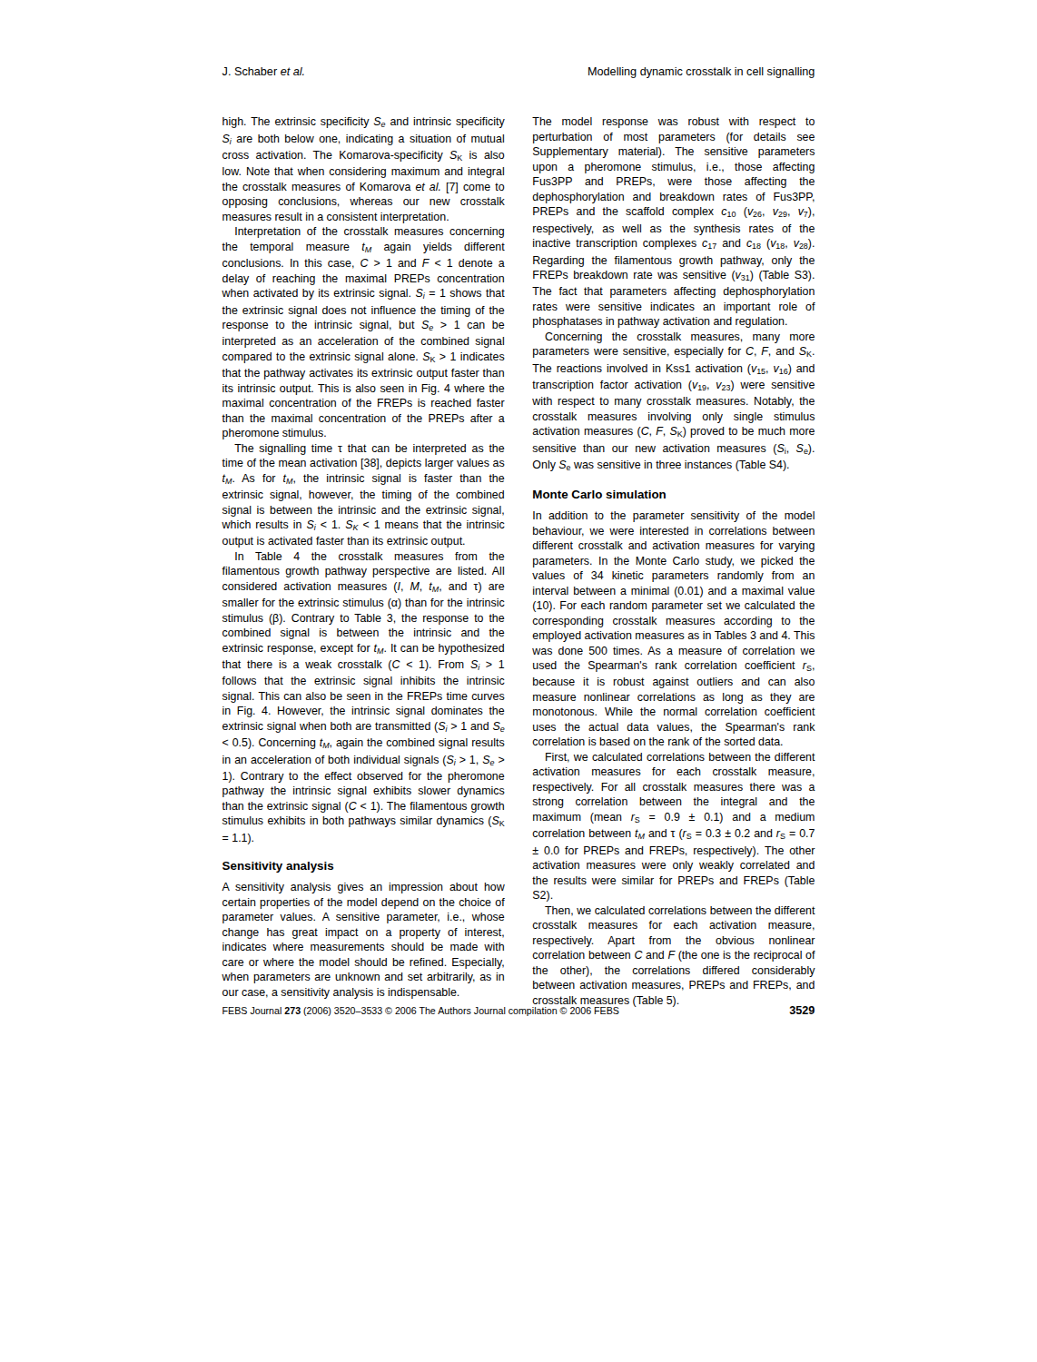J. Schaber et al.
Modelling dynamic crosstalk in cell signalling
high. The extrinsic specificity Se and intrinsic specificity Si are both below one, indicating a situation of mutual cross activation. The Komarova-specificity SK is also low. Note that when considering maximum and integral the crosstalk measures of Komarova et al. [7] come to opposing conclusions, whereas our new crosstalk measures result in a consistent interpretation.
Interpretation of the crosstalk measures concerning the temporal measure tM again yields different conclusions. In this case, C > 1 and F < 1 denote a delay of reaching the maximal PREPs concentration when activated by its extrinsic signal. Si = 1 shows that the extrinsic signal does not influence the timing of the response to the intrinsic signal, but Se > 1 can be interpreted as an acceleration of the combined signal compared to the extrinsic signal alone. SK > 1 indicates that the pathway activates its extrinsic output faster than its intrinsic output. This is also seen in Fig. 4 where the maximal concentration of the FREPs is reached faster than the maximal concentration of the PREPs after a pheromone stimulus.
The signalling time τ that can be interpreted as the time of the mean activation [38], depicts larger values as tM. As for tM, the intrinsic signal is faster than the extrinsic signal, however, the timing of the combined signal is between the intrinsic and the extrinsic signal, which results in Si < 1. SK < 1 means that the intrinsic output is activated faster than its extrinsic output.
In Table 4 the crosstalk measures from the filamentous growth pathway perspective are listed. All considered activation measures (I, M, tM, and τ) are smaller for the extrinsic stimulus (α) than for the intrinsic stimulus (β). Contrary to Table 3, the response to the combined signal is between the intrinsic and the extrinsic response, except for tM. It can be hypothesized that there is a weak crosstalk (C < 1). From Si > 1 follows that the extrinsic signal inhibits the intrinsic signal. This can also be seen in the FREPs time curves in Fig. 4. However, the intrinsic signal dominates the extrinsic signal when both are transmitted (Si > 1 and Se < 0.5). Concerning tM, again the combined signal results in an acceleration of both individual signals (Si > 1, Se > 1). Contrary to the effect observed for the pheromone pathway the intrinsic signal exhibits slower dynamics than the extrinsic signal (C < 1). The filamentous growth stimulus exhibits in both pathways similar dynamics (SK = 1.1).
Sensitivity analysis
A sensitivity analysis gives an impression about how certain properties of the model depend on the choice of parameter values. A sensitive parameter, i.e., whose change has great impact on a property of interest, indicates where measurements should be made with care or where the model should be refined. Especially, when parameters are unknown and set arbitrarily, as in our case, a sensitivity analysis is indispensable.
The model response was robust with respect to perturbation of most parameters (for details see Supplementary material). The sensitive parameters upon a pheromone stimulus, i.e., those affecting Fus3PP and PREPs, were those affecting the dephosphorylation and breakdown rates of Fus3PP, PREPs and the scaffold complex c10 (v26, v29, v7), respectively, as well as the synthesis rates of the inactive transcription complexes c17 and c18 (v18, v28). Regarding the filamentous growth pathway, only the FREPs breakdown rate was sensitive (v31) (Table S3). The fact that parameters affecting dephosphorylation rates were sensitive indicates an important role of phosphatases in pathway activation and regulation.
Concerning the crosstalk measures, many more parameters were sensitive, especially for C, F, and SK. The reactions involved in Kss1 activation (v15, v16) and transcription factor activation (v19, v23) were sensitive with respect to many crosstalk measures. Notably, the crosstalk measures involving only single stimulus activation measures (C, F, SK) proved to be much more sensitive than our new activation measures (Si, Se). Only Se was sensitive in three instances (Table S4).
Monte Carlo simulation
In addition to the parameter sensitivity of the model behaviour, we were interested in correlations between different crosstalk and activation measures for varying parameters. In the Monte Carlo study, we picked the values of 34 kinetic parameters randomly from an interval between a minimal (0.01) and a maximal value (10). For each random parameter set we calculated the corresponding crosstalk measures according to the employed activation measures as in Tables 3 and 4. This was done 500 times. As a measure of correlation we used the Spearman's rank correlation coefficient rS, because it is robust against outliers and can also measure nonlinear correlations as long as they are monotonous. While the normal correlation coefficient uses the actual data values, the Spearman's rank correlation is based on the rank of the sorted data.
First, we calculated correlations between the different activation measures for each crosstalk measure, respectively. For all crosstalk measures there was a strong correlation between the integral and the maximum (mean rS = 0.9 ± 0.1) and a medium correlation between tM and τ (rS = 0.3 ± 0.2 and rS = 0.7 ± 0.0 for PREPs and FREPs, respectively). The other activation measures were only weakly correlated and the results were similar for PREPs and FREPs (Table S2).
Then, we calculated correlations between the different crosstalk measures for each activation measure, respectively. Apart from the obvious nonlinear correlation between C and F (the one is the reciprocal of the other), the correlations differed considerably between activation measures, PREPs and FREPs, and crosstalk measures (Table 5).
FEBS Journal 273 (2006) 3520–3533 © 2006 The Authors Journal compilation © 2006 FEBS
3529